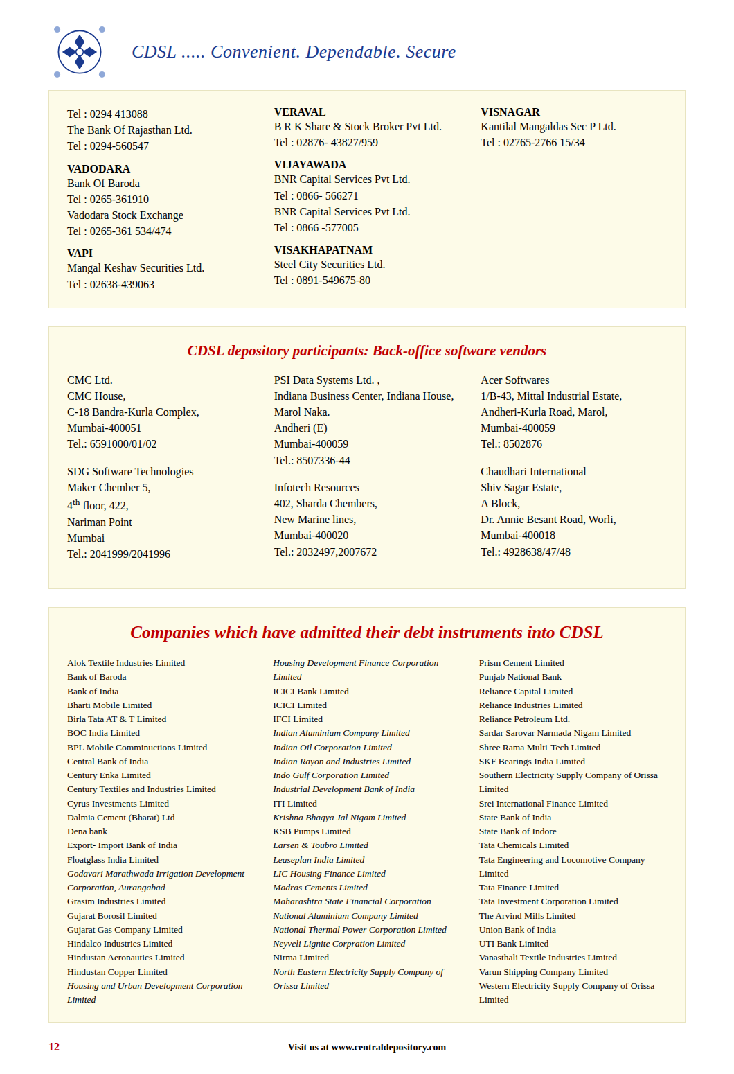CDSL ..... Convenient. Dependable. Secure
Tel : 0294 413088
The Bank Of Rajasthan Ltd.
Tel : 0294-560547
VADODARA
Bank Of Baroda
Tel : 0265-361910
Vadodara Stock Exchange
Tel : 0265-361 534/474
VAPI
Mangal Keshav Securities Ltd.
Tel : 02638-439063
VERAVAL
B R K Share & Stock Broker Pvt Ltd.
Tel : 02876- 43827/959
VIJAYAWADA
BNR Capital Services Pvt Ltd.
Tel : 0866- 566271
BNR Capital Services Pvt Ltd.
Tel : 0866 -577005
VISAKHAPATNAM
Steel City Securities Ltd.
Tel : 0891-549675-80
VISNAGAR
Kantilal Mangaldas Sec P Ltd.
Tel : 02765-2766 15/34
CDSL depository participants: Back-office software vendors
CMC Ltd.
CMC House,
C-18 Bandra-Kurla Complex,
Mumbai-400051
Tel.: 6591000/01/02
SDG Software Technologies
Maker Chember 5,
4th floor, 422,
Nariman Point
Mumbai
Tel.: 2041999/2041996
PSI Data Systems Ltd. ,
Indiana Business Center, Indiana House,
Marol Naka.
Andheri (E)
Mumbai-400059
Tel.: 8507336-44
Infotech Resources
402, Sharda Chembers,
New Marine lines,
Mumbai-400020
Tel.: 2032497,2007672
Acer Softwares
1/B-43, Mittal Industrial Estate,
Andheri-Kurla Road, Marol,
Mumbai-400059
Tel.: 8502876
Chaudhari International
Shiv Sagar Estate,
A Block,
Dr. Annie Besant Road, Worli,
Mumbai-400018
Tel.: 4928638/47/48
Companies which have admitted their debt instruments into CDSL
Alok Textile Industries Limited
Bank of Baroda
Bank of India
Bharti Mobile Limited
Birla Tata AT & T Limited
BOC India Limited
BPL Mobile Comminuctions Limited
Central Bank of India
Century Enka Limited
Century Textiles and Industries Limited
Cyrus Investments Limited
Dalmia Cement (Bharat) Ltd
Dena bank
Export- Import Bank of India
Floatglass India Limited
Godavari Marathwada Irrigation Development Corporation, Aurangabad
Grasim Industries Limited
Gujarat Borosil Limited
Gujarat Gas Company Limited
Hindalco Industries Limited
Hindustan Aeronautics Limited
Hindustan Copper Limited
Housing and Urban Development Corporation Limited
Housing Development Finance Corporation Limited
ICICI Bank Limited
ICICI Limited
IFCI Limited
Indian Aluminium Company Limited
Indian Oil Corporation Limited
Indian Rayon and Industries Limited
Indo Gulf Corporation Limited
Industrial Development Bank of India
ITI Limited
Krishna Bhagya Jal Nigam Limited
KSB Pumps Limited
Larsen & Toubro Limited
Leaseplan India Limited
LIC Housing Finance Limited
Madras Cements Limited
Maharashtra State Financial Corporation
National Aluminium Company Limited
National Thermal Power Corporation Limited
Neyveli Lignite Corpration Limited
Nirma Limited
North Eastern Electricity Supply Company of Orissa Limited
Prism Cement Limited
Punjab National Bank
Reliance Capital Limited
Reliance Industries Limited
Reliance Petroleum Ltd.
Sardar Sarovar Narmada Nigam Limited
Shree Rama Multi-Tech Limited
SKF Bearings India Limited
Southern Electricity Supply Company of Orissa Limited
Srei International Finance Limited
State Bank of India
State Bank of Indore
Tata Chemicals Limited
Tata Engineering and Locomotive Company Limited
Tata Finance Limited
Tata Investment Corporation Limited
The Arvind Mills Limited
Union Bank of India
UTI Bank Limited
Vanasthali Textile Industries Limited
Varun Shipping Company Limited
Western Electricity Supply Company of Orissa Limited
12
Visit us at www.centraldepository.com